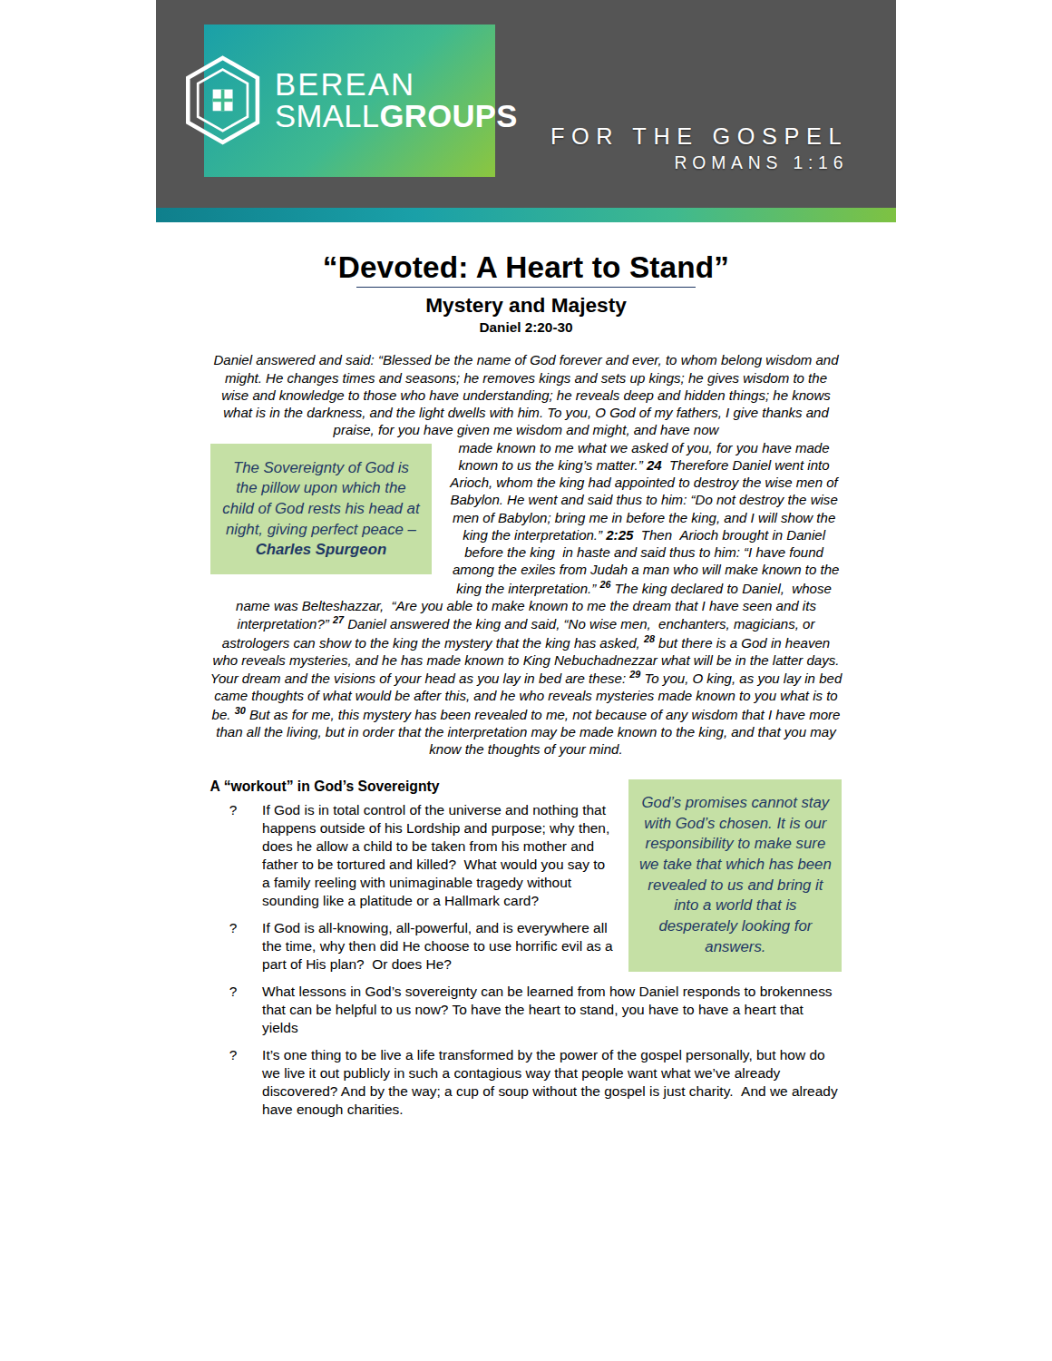BEREAN SMALL GROUPS
FOR THE GOSPEL
ROMANS 1:16
“Devoted: A Heart to Stand”
Mystery and Majesty
Daniel 2:20-30
Daniel answered and said: “Blessed be the name of God forever and ever, to whom belong wisdom and might. He changes times and seasons; he removes kings and sets up kings; he gives wisdom to the wise and knowledge to those who have understanding; he reveals deep and hidden things; he knows what is in the darkness, and the light dwells with him. To you, O God of my fathers, I give thanks and praise, for you have given me wisdom and might, and have now
The Sovereignty of God is the pillow upon which the child of God rests his head at night, giving perfect peace – Charles Spurgeon
made known to me what we asked of you, for you have made known to us the king’s matter.” 24 Therefore Daniel went into Arioch, whom the king had appointed to destroy the wise men of Babylon. He went and said thus to him: “Do not destroy the wise men of Babylon; bring me in before the king, and I will show the king the interpretation.” 2:25 Then Arioch brought in Daniel before the king in haste and said thus to him: “I have found among the exiles from Judah a man who will make known to the king the interpretation.” 26 The king declared to Daniel, whose name was Belteshazzar, “Are you able to make known to me the dream that I have seen and its interpretation?” 27 Daniel answered the king and said, “No wise men, enchanters, magicians, or astrologers can show to the king the mystery that the king has asked, 28 but there is a God in heaven who reveals mysteries, and he has made known to King Nebuchadnezzar what will be in the latter days. Your dream and the visions of your head as you lay in bed are these: 29 To you, O king, as you lay in bed came thoughts of what would be after this, and he who reveals mysteries made known to you what is to be. 30 But as for me, this mystery has been revealed to me, not because of any wisdom that I have more than all the living, but in order that the interpretation may be made known to the king, and that you may know the thoughts of your mind.
God’s promises cannot stay with God’s chosen. It is our responsibility to make sure we take that which has been revealed to us and bring it into a world that is desperately looking for answers.
A “workout” in God’s Sovereignty
If God is in total control of the universe and nothing that happens outside of his Lordship and purpose; why then, does he allow a child to be taken from his mother and father to be tortured and killed? What would you say to a family reeling with unimaginable tragedy without sounding like a platitude or a Hallmark card?
If God is all-knowing, all-powerful, and is everywhere all the time, why then did He choose to use horrific evil as a part of His plan? Or does He?
What lessons in God’s sovereignty can be learned from how Daniel responds to brokenness that can be helpful to us now? To have the heart to stand, you have to have a heart that yields
It’s one thing to be live a life transformed by the power of the gospel personally, but how do we live it out publicly in such a contagious way that people want what we’ve already discovered? And by the way; a cup of soup without the gospel is just charity. And we already have enough charities.